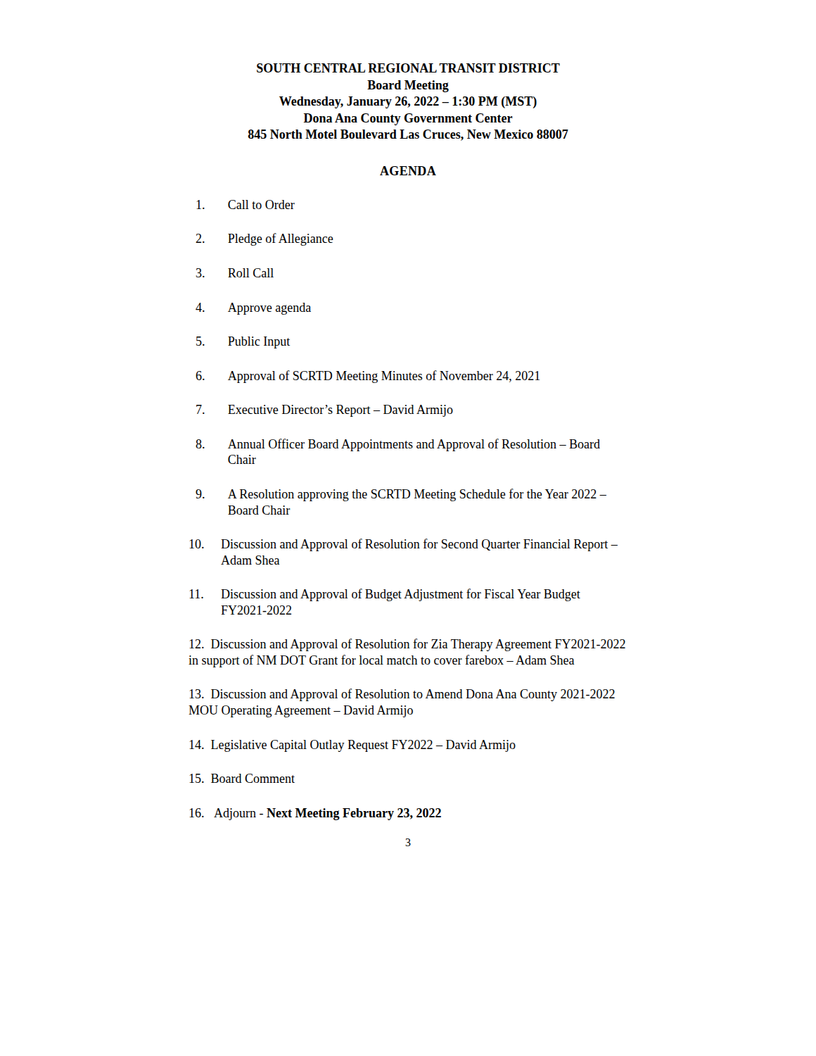SOUTH CENTRAL REGIONAL TRANSIT DISTRICT Board Meeting Wednesday, January 26, 2022 – 1:30 PM (MST) Dona Ana County Government Center 845 North Motel Boulevard Las Cruces, New Mexico 88007
AGENDA
1. Call to Order
2. Pledge of Allegiance
3. Roll Call
4. Approve agenda
5. Public Input
6. Approval of SCRTD Meeting Minutes of November 24, 2021
7. Executive Director’s Report – David Armijo
8. Annual Officer Board Appointments and Approval of Resolution – Board Chair
9. A Resolution approving the SCRTD Meeting Schedule for the Year 2022 – Board Chair
10. Discussion and Approval of Resolution for Second Quarter Financial Report – Adam Shea
11. Discussion and Approval of Budget Adjustment for Fiscal Year Budget FY2021-2022
12. Discussion and Approval of Resolution for Zia Therapy Agreement FY2021-2022 in support of NM DOT Grant for local match to cover farebox – Adam Shea
13. Discussion and Approval of Resolution to Amend Dona Ana County 2021-2022 MOU Operating Agreement – David Armijo
14. Legislative Capital Outlay Request FY2022 – David Armijo
15. Board Comment
16. Adjourn - Next Meeting February 23, 2022
3